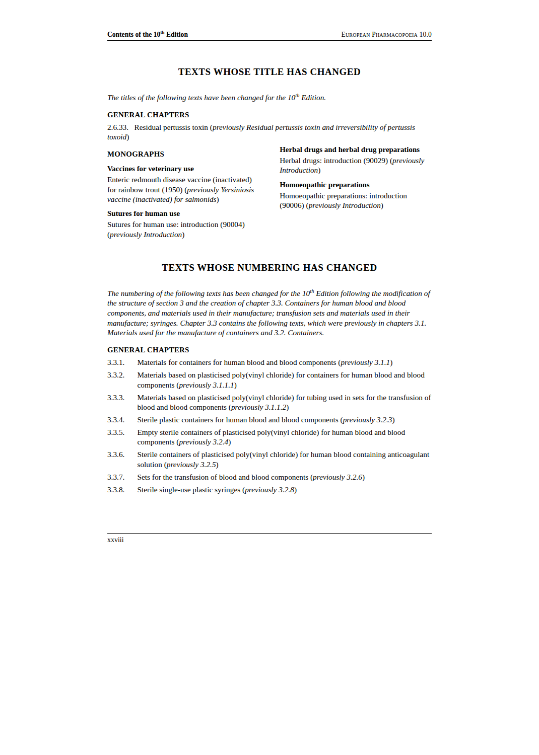Contents of the 10th Edition
European Pharmacopoeia 10.0
TEXTS WHOSE TITLE HAS CHANGED
The titles of the following texts have been changed for the 10th Edition.
GENERAL CHAPTERS
2.6.33. Residual pertussis toxin (previously Residual pertussis toxin and irreversibility of pertussis toxoid)
MONOGRAPHS
Vaccines for veterinary use
Enteric redmouth disease vaccine (inactivated) for rainbow trout (1950) (previously Yersiniosis vaccine (inactivated) for salmonids)
Sutures for human use
Sutures for human use: introduction (90004) (previously Introduction)
Herbal drugs and herbal drug preparations
Herbal drugs: introduction (90029) (previously Introduction)
Homoeopathic preparations
Homoeopathic preparations: introduction (90006) (previously Introduction)
TEXTS WHOSE NUMBERING HAS CHANGED
The numbering of the following texts has been changed for the 10th Edition following the modification of the structure of section 3 and the creation of chapter 3.3. Containers for human blood and blood components, and materials used in their manufacture; transfusion sets and materials used in their manufacture; syringes. Chapter 3.3 contains the following texts, which were previously in chapters 3.1. Materials used for the manufacture of containers and 3.2. Containers.
GENERAL CHAPTERS
3.3.1.
Materials for containers for human blood and blood components (previously 3.1.1)
3.3.2.
Materials based on plasticised poly(vinyl chloride) for containers for human blood and blood components (previously 3.1.1.1)
3.3.3.
Materials based on plasticised poly(vinyl chloride) for tubing used in sets for the transfusion of blood and blood components (previously 3.1.1.2)
3.3.4.
Sterile plastic containers for human blood and blood components (previously 3.2.3)
3.3.5.
Empty sterile containers of plasticised poly(vinyl chloride) for human blood and blood components (previously 3.2.4)
3.3.6.
Sterile containers of plasticised poly(vinyl chloride) for human blood containing anticoagulant solution (previously 3.2.5)
3.3.7.
Sets for the transfusion of blood and blood components (previously 3.2.6)
3.3.8.
Sterile single-use plastic syringes (previously 3.2.8)
xxviii